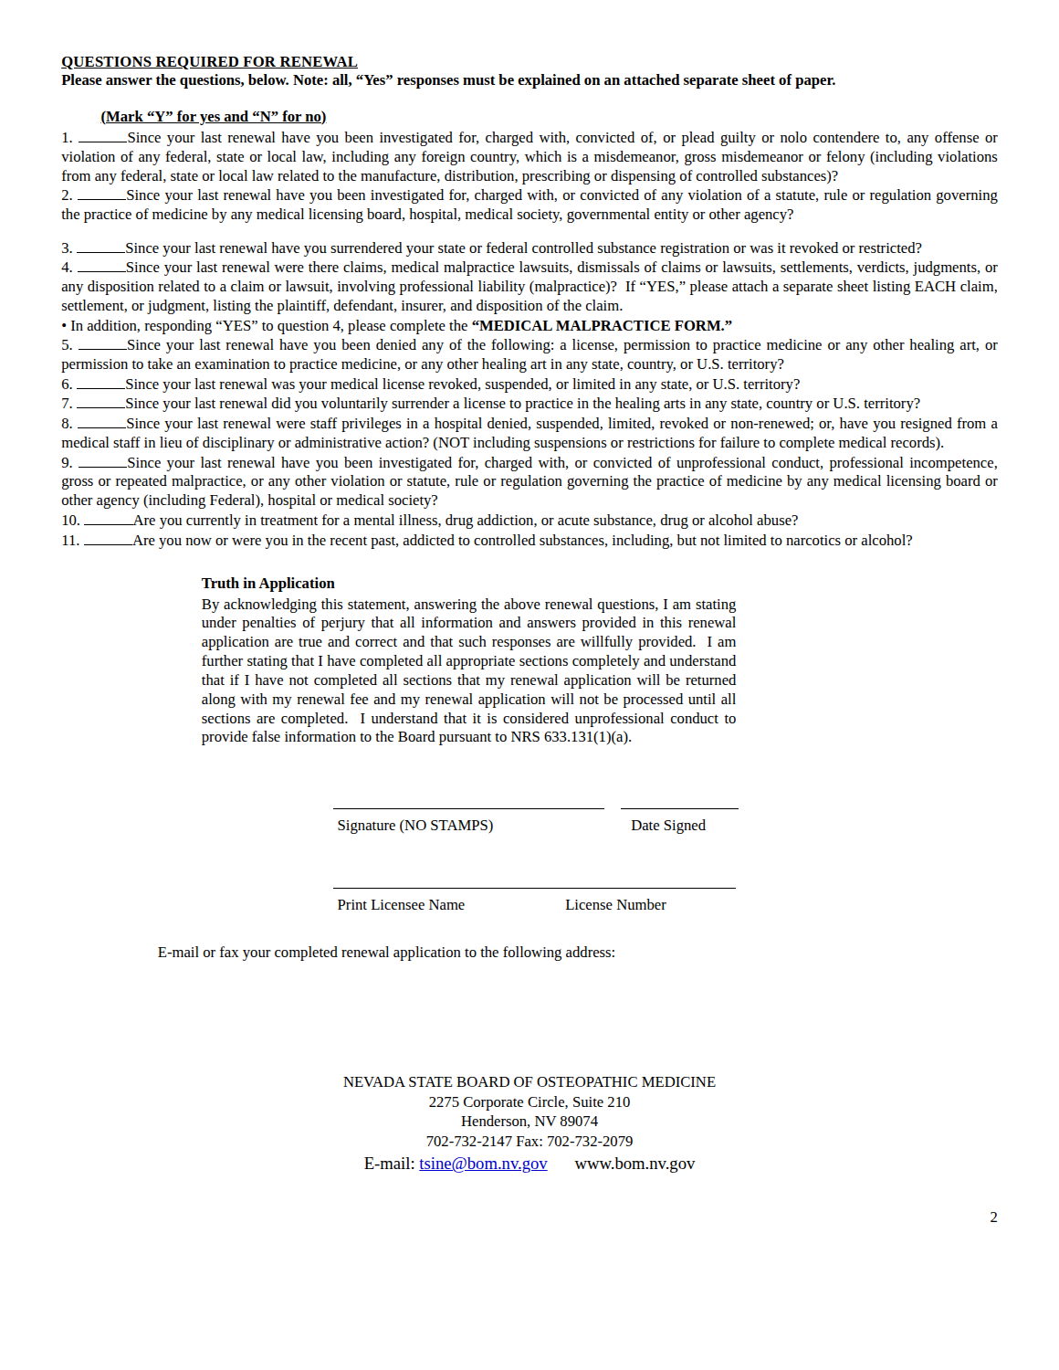QUESTIONS REQUIRED FOR RENEWAL
Please answer the questions, below. Note: all, “Yes” responses must be explained on an attached separate sheet of paper.
(Mark “Y” for yes and “N” for no)
1. Since your last renewal have you been investigated for, charged with, convicted of, or plead guilty or nolo contendere to, any offense or violation of any federal, state or local law, including any foreign country, which is a misdemeanor, gross misdemeanor or felony (including violations from any federal, state or local law related to the manufacture, distribution, prescribing or dispensing of controlled substances)?
2. Since your last renewal have you been investigated for, charged with, or convicted of any violation of a statute, rule or regulation governing the practice of medicine by any medical licensing board, hospital, medical society, governmental entity or other agency?
3. Since your last renewal have you surrendered your state or federal controlled substance registration or was it revoked or restricted?
4. Since your last renewal were there claims, medical malpractice lawsuits, dismissals of claims or lawsuits, settlements, verdicts, judgments, or any disposition related to a claim or lawsuit, involving professional liability (malpractice)? If “YES,” please attach a separate sheet listing EACH claim, settlement, or judgment, listing the plaintiff, defendant, insurer, and disposition of the claim.
• In addition, responding “YES” to question 4, please complete the “MEDICAL MALPRACTICE FORM.”
5. Since your last renewal have you been denied any of the following: a license, permission to practice medicine or any other healing art, or permission to take an examination to practice medicine, or any other healing art in any state, country, or U.S. territory?
6. Since your last renewal was your medical license revoked, suspended, or limited in any state, or U.S. territory?
7. Since your last renewal did you voluntarily surrender a license to practice in the healing arts in any state, country or U.S. territory?
8. Since your last renewal were staff privileges in a hospital denied, suspended, limited, revoked or non-renewed; or, have you resigned from a medical staff in lieu of disciplinary or administrative action? (NOT including suspensions or restrictions for failure to complete medical records).
9. Since your last renewal have you been investigated for, charged with, or convicted of unprofessional conduct, professional incompetence, gross or repeated malpractice, or any other violation or statute, rule or regulation governing the practice of medicine by any medical licensing board or other agency (including Federal), hospital or medical society?
10. Are you currently in treatment for a mental illness, drug addiction, or acute substance, drug or alcohol abuse?
11. Are you now or were you in the recent past, addicted to controlled substances, including, but not limited to narcotics or alcohol?
Truth in Application
By acknowledging this statement, answering the above renewal questions, I am stating under penalties of perjury that all information and answers provided in this renewal application are true and correct and that such responses are willfully provided. I am further stating that I have completed all appropriate sections completely and understand that if I have not completed all sections that my renewal application will be returned along with my renewal fee and my renewal application will not be processed until all sections are completed. I understand that it is considered unprofessional conduct to provide false information to the Board pursuant to NRS 633.131(1)(a).
Signature (NO STAMPS) Date Signed
Print Licensee Name License Number
E-mail or fax your completed renewal application to the following address:
NEVADA STATE BOARD OF OSTEOPATHIC MEDICINE
2275 Corporate Circle, Suite 210
Henderson, NV 89074
702-732-2147 Fax: 702-732-2079
E-mail: tsine@bom.nv.gov www.bom.nv.gov
2